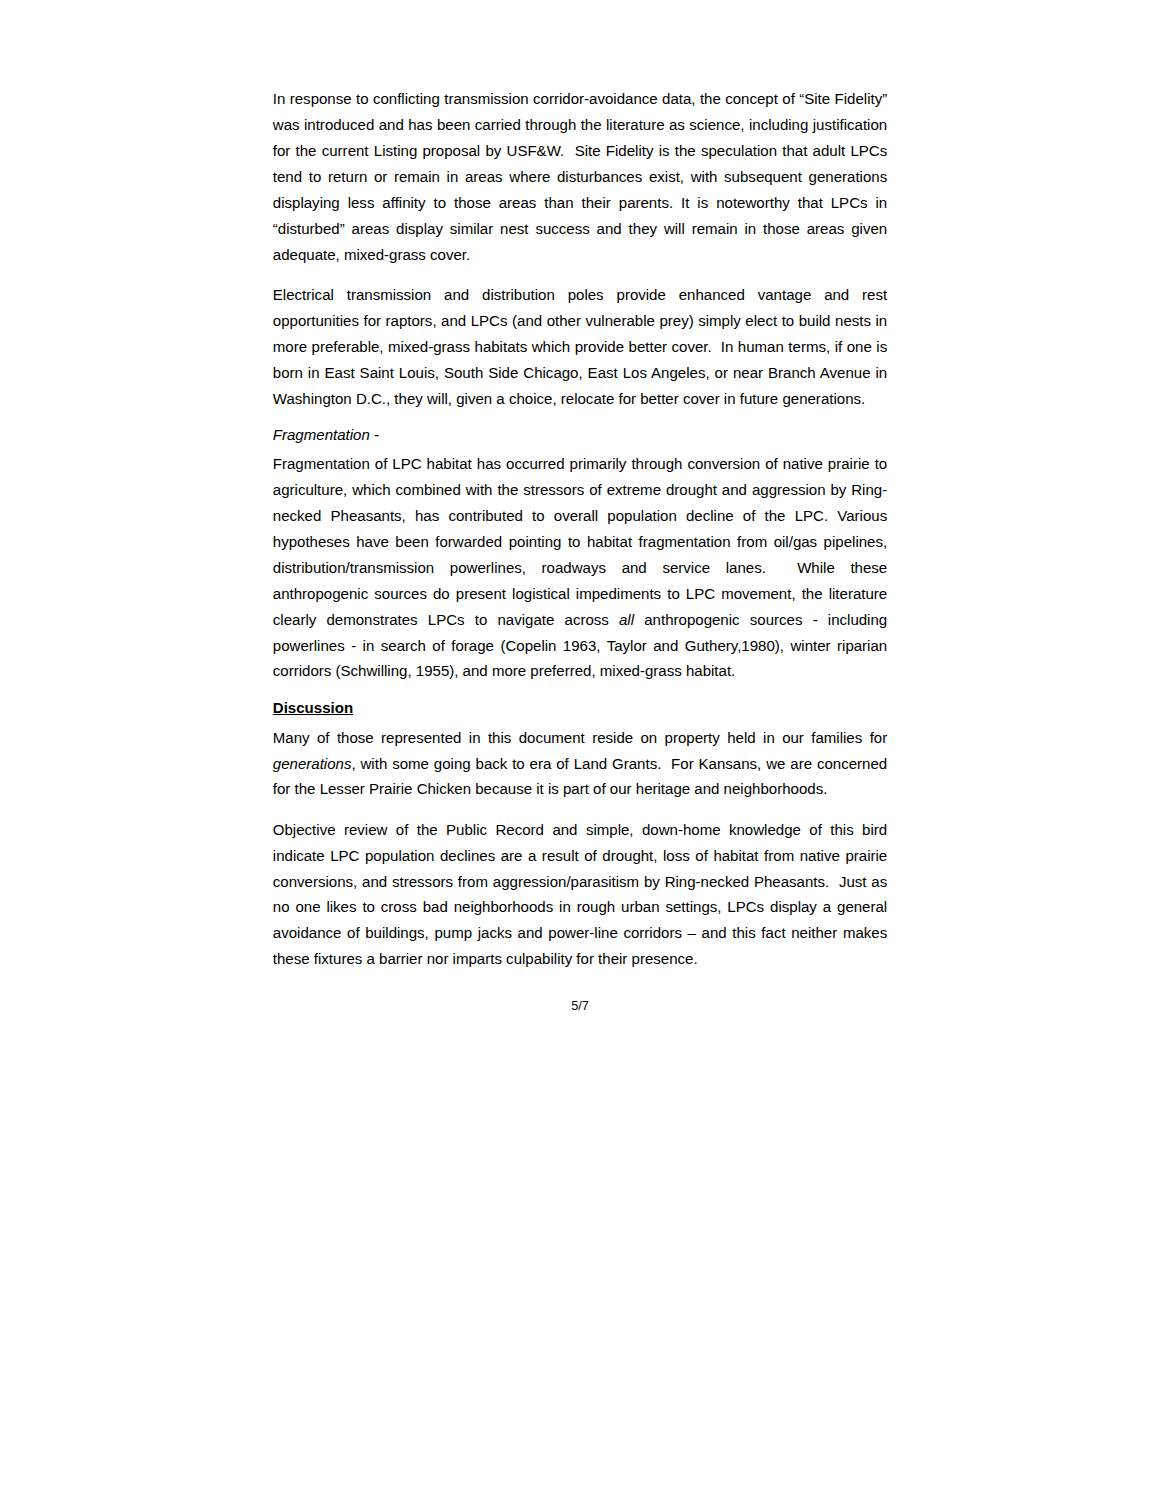In response to conflicting transmission corridor-avoidance data, the concept of “Site Fidelity” was introduced and has been carried through the literature as science, including justification for the current Listing proposal by USF&W. Site Fidelity is the speculation that adult LPCs tend to return or remain in areas where disturbances exist, with subsequent generations displaying less affinity to those areas than their parents. It is noteworthy that LPCs in “disturbed” areas display similar nest success and they will remain in those areas given adequate, mixed-grass cover.
Electrical transmission and distribution poles provide enhanced vantage and rest opportunities for raptors, and LPCs (and other vulnerable prey) simply elect to build nests in more preferable, mixed-grass habitats which provide better cover. In human terms, if one is born in East Saint Louis, South Side Chicago, East Los Angeles, or near Branch Avenue in Washington D.C., they will, given a choice, relocate for better cover in future generations.
Fragmentation -
Fragmentation of LPC habitat has occurred primarily through conversion of native prairie to agriculture, which combined with the stressors of extreme drought and aggression by Ring-necked Pheasants, has contributed to overall population decline of the LPC. Various hypotheses have been forwarded pointing to habitat fragmentation from oil/gas pipelines, distribution/transmission powerlines, roadways and service lanes. While these anthropogenic sources do present logistical impediments to LPC movement, the literature clearly demonstrates LPCs to navigate across all anthropogenic sources - including powerlines - in search of forage (Copelin 1963, Taylor and Guthery,1980), winter riparian corridors (Schwilling, 1955), and more preferred, mixed-grass habitat.
Discussion
Many of those represented in this document reside on property held in our families for generations, with some going back to era of Land Grants. For Kansans, we are concerned for the Lesser Prairie Chicken because it is part of our heritage and neighborhoods.
Objective review of the Public Record and simple, down-home knowledge of this bird indicate LPC population declines are a result of drought, loss of habitat from native prairie conversions, and stressors from aggression/parasitism by Ring-necked Pheasants. Just as no one likes to cross bad neighborhoods in rough urban settings, LPCs display a general avoidance of buildings, pump jacks and power-line corridors – and this fact neither makes these fixtures a barrier nor imparts culpability for their presence.
5/7